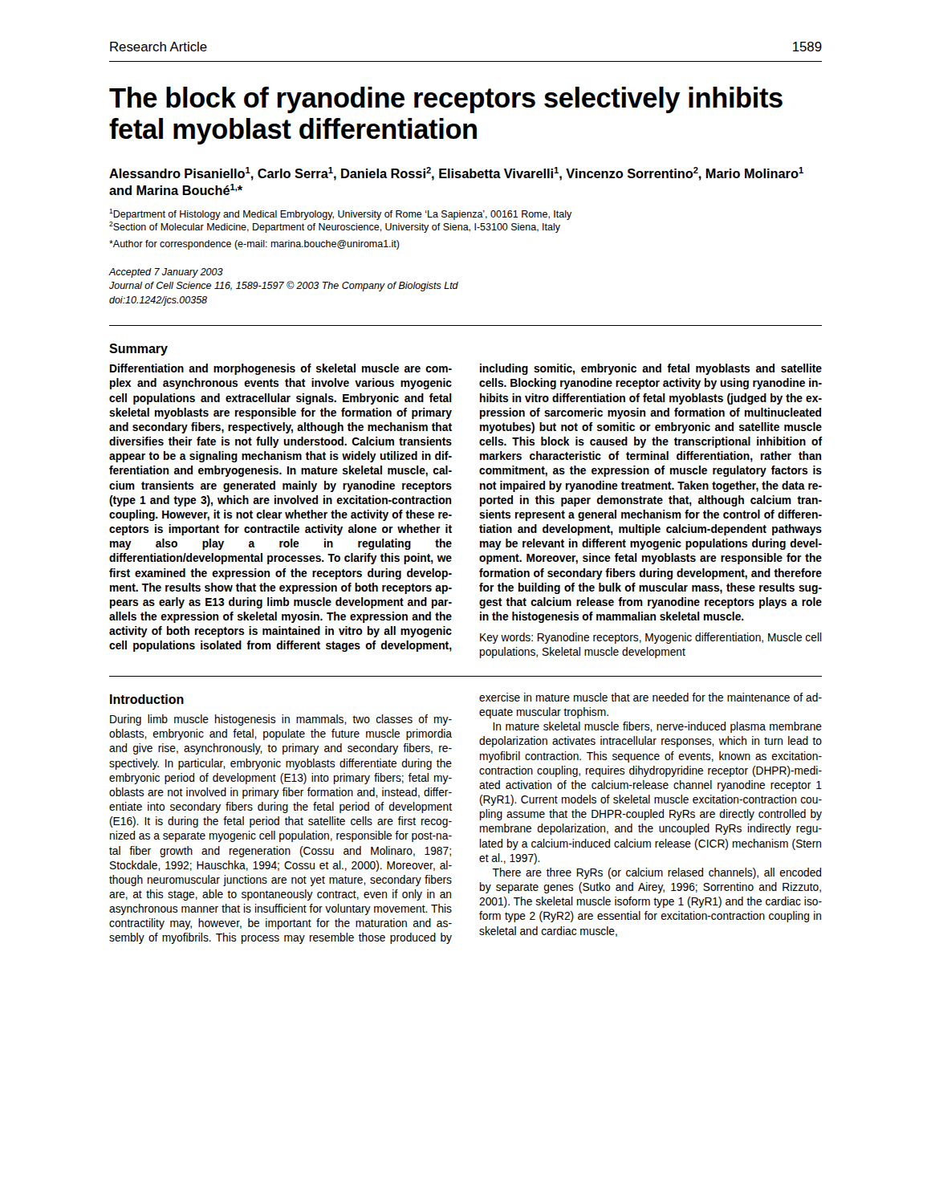Research Article 1589
The block of ryanodine receptors selectively inhibits fetal myoblast differentiation
Alessandro Pisaniello1, Carlo Serra1, Daniela Rossi2, Elisabetta Vivarelli1, Vincenzo Sorrentino2, Mario Molinaro1 and Marina Bouché1,*
1Department of Histology and Medical Embryology, University of Rome ‘La Sapienza’, 00161 Rome, Italy
2Section of Molecular Medicine, Department of Neuroscience, University of Siena, I-53100 Siena, Italy
*Author for correspondence (e-mail: marina.bouche@uniroma1.it)
Accepted 7 January 2003
Journal of Cell Science 116, 1589-1597 © 2003 The Company of Biologists Ltd
doi:10.1242/jcs.00358
Summary
Differentiation and morphogenesis of skeletal muscle are complex and asynchronous events that involve various myogenic cell populations and extracellular signals. Embryonic and fetal skeletal myoblasts are responsible for the formation of primary and secondary fibers, respectively, although the mechanism that diversifies their fate is not fully understood. Calcium transients appear to be a signaling mechanism that is widely utilized in differentiation and embryogenesis. In mature skeletal muscle, calcium transients are generated mainly by ryanodine receptors (type 1 and type 3), which are involved in excitation-contraction coupling. However, it is not clear whether the activity of these receptors is important for contractile activity alone or whether it may also play a role in regulating the differentiation/developmental processes. To clarify this point, we first examined the expression of the receptors during development. The results show that the expression of both receptors appears as early as E13 during limb muscle development and parallels the expression of skeletal myosin. The expression and the activity of both receptors is maintained in vitro by all myogenic cell populations isolated from different stages of development, including somitic, embryonic and fetal myoblasts and satellite cells. Blocking ryanodine receptor activity by using ryanodine inhibits in vitro differentiation of fetal myoblasts (judged by the expression of sarcomeric myosin and formation of multinucleated myotubes) but not of somitic or embryonic and satellite muscle cells. This block is caused by the transcriptional inhibition of markers characteristic of terminal differentiation, rather than commitment, as the expression of muscle regulatory factors is not impaired by ryanodine treatment. Taken together, the data reported in this paper demonstrate that, although calcium transients represent a general mechanism for the control of differentiation and development, multiple calcium-dependent pathways may be relevant in different myogenic populations during development. Moreover, since fetal myoblasts are responsible for the formation of secondary fibers during development, and therefore for the building of the bulk of muscular mass, these results suggest that calcium release from ryanodine receptors plays a role in the histogenesis of mammalian skeletal muscle.
Key words: Ryanodine receptors, Myogenic differentiation, Muscle cell populations, Skeletal muscle development
Introduction
During limb muscle histogenesis in mammals, two classes of myoblasts, embryonic and fetal, populate the future muscle primordia and give rise, asynchronously, to primary and secondary fibers, respectively. In particular, embryonic myoblasts differentiate during the embryonic period of development (E13) into primary fibers; fetal myoblasts are not involved in primary fiber formation and, instead, differentiate into secondary fibers during the fetal period of development (E16). It is during the fetal period that satellite cells are first recognized as a separate myogenic cell population, responsible for post-natal fiber growth and regeneration (Cossu and Molinaro, 1987; Stockdale, 1992; Hauschka, 1994; Cossu et al., 2000). Moreover, although neuromuscular junctions are not yet mature, secondary fibers are, at this stage, able to spontaneously contract, even if only in an asynchronous manner that is insufficient for voluntary movement. This contractility may, however, be important for the maturation and assembly of myofibrils. This process may resemble those produced by exercise in mature muscle that are needed for the maintenance of adequate muscular trophism.
In mature skeletal muscle fibers, nerve-induced plasma membrane depolarization activates intracellular responses, which in turn lead to myofibril contraction. This sequence of events, known as excitation-contraction coupling, requires dihydropyridine receptor (DHPR)-mediated activation of the calcium-release channel ryanodine receptor 1 (RyR1). Current models of skeletal muscle excitation-contraction coupling assume that the DHPR-coupled RyRs are directly controlled by membrane depolarization, and the uncoupled RyRs indirectly regulated by a calcium-induced calcium release (CICR) mechanism (Stern et al., 1997).
There are three RyRs (or calcium relased channels), all encoded by separate genes (Sutko and Airey, 1996; Sorrentino and Rizzuto, 2001). The skeletal muscle isoform type 1 (RyR1) and the cardiac isoform type 2 (RyR2) are essential for excitation-contraction coupling in skeletal and cardiac muscle,